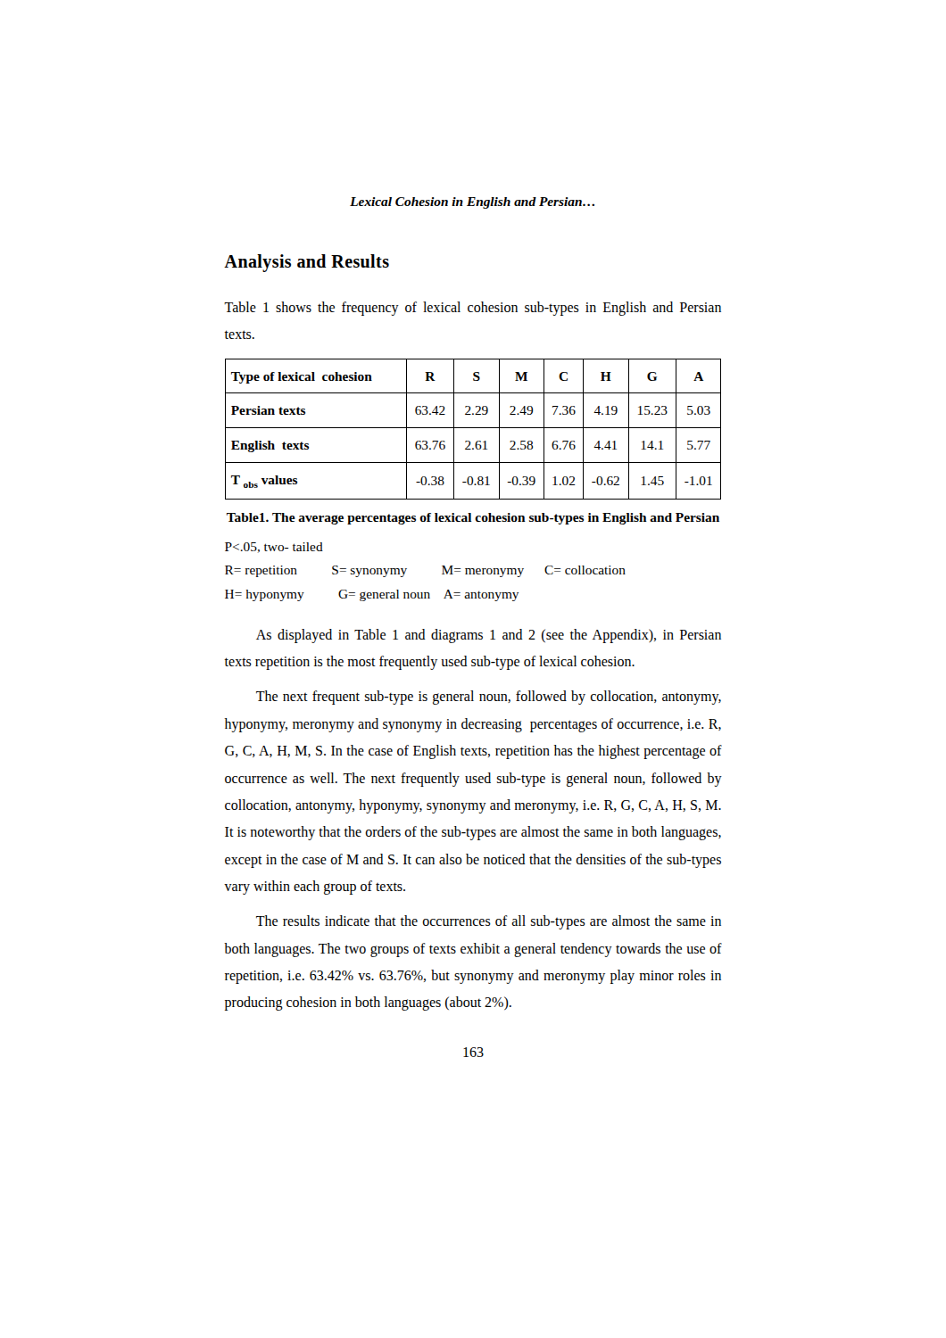Lexical Cohesion in English and Persian…
Analysis and Results
Table 1 shows the frequency of lexical cohesion sub-types in English and Persian texts.
| Type of lexical cohesion | R | S | M | C | H | G | A |
| --- | --- | --- | --- | --- | --- | --- | --- |
| Persian texts | 63.42 | 2.29 | 2.49 | 7.36 | 4.19 | 15.23 | 5.03 |
| English texts | 63.76 | 2.61 | 2.58 | 6.76 | 4.41 | 14.1 | 5.77 |
| T obs values | -0.38 | -0.81 | -0.39 | 1.02 | -0.62 | 1.45 | -1.01 |
Table1. The average percentages of lexical cohesion sub-types in English and Persian
P<.05, two- tailed R= repetition S= synonymy M= meronymy C= collocation H= hyponymy G= general noun A= antonymy
As displayed in Table 1 and diagrams 1 and 2 (see the Appendix), in Persian texts repetition is the most frequently used sub-type of lexical cohesion.
The next frequent sub-type is general noun, followed by collocation, antonymy, hyponymy, meronymy and synonymy in decreasing percentages of occurrence, i.e. R, G, C, A, H, M, S. In the case of English texts, repetition has the highest percentage of occurrence as well. The next frequently used sub-type is general noun, followed by collocation, antonymy, hyponymy, synonymy and meronymy, i.e. R, G, C, A, H, S, M. It is noteworthy that the orders of the sub-types are almost the same in both languages, except in the case of M and S. It can also be noticed that the densities of the sub-types vary within each group of texts.
The results indicate that the occurrences of all sub-types are almost the same in both languages. The two groups of texts exhibit a general tendency towards the use of repetition, i.e. 63.42% vs. 63.76%, but synonymy and meronymy play minor roles in producing cohesion in both languages (about 2%).
163